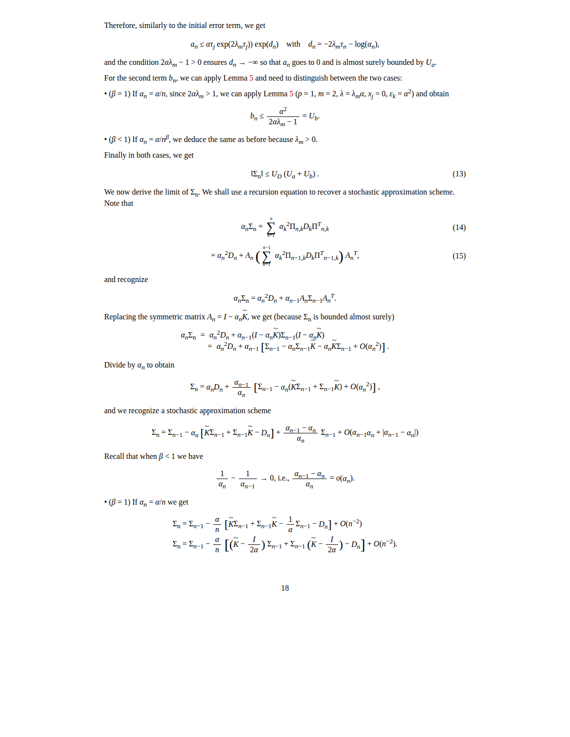Therefore, similarly to the initial error term, we get
an ≤ ατj exp(2λmτj)) exp(dn) with dn = −2λmτn − log(αn),
and the condition 2αλm − 1 > 0 ensures dn → −∞ so that an goes to 0 and is almost surely bounded by Ua.
For the second term bn, we can apply Lemma 5 and need to distinguish between the two cases:
• (β = 1) If αn = α/n, since 2αλm > 1, we can apply Lemma 5 (p = 1, m = 2, λ = λmα, xj = 0, εk = α2) and obtain
bn ≤ α22αλm − 1 = Ub.
• (β < 1) If αn = α/nβ, we deduce the same as before because λm > 0.
Finally in both cases, we get
‖Σn‖ ≤ UD (Ua + Ub) .
(13)
We now derive the limit of Σn. We shall use a recursion equation to recover a stochastic approximation scheme. Note that
αn Σn = n∑k=1 αk2Πn,kDk ΠTn,k
(14)
= αn2Dn + An (n−1∑k=1 αk2Πn−1,kDk ΠTn−1,k) AnT,
(15)
and recognize
αn Σn = αn2Dn + αn−1An Σn−1AnT.
Replacing the symmetric matrix An = I − αn K, we get (because Σn is bounded almost surely)
αn Σn = αn2Dn + αn−1(I − αn K)Σn−1(I − αn K)
= αn2Dn + αn−1 [Σn−1 − αn Σn−1K − αn KΣn−1 + O(αn2)] .
Divide by αn to obtain
Σn = αnDn + αn−1 αn [Σn−1 − αn(KΣn−1 + Σn−1K) + O(αn2)] ,
and we recognize a stochastic approximation scheme
Σn = Σn−1 − αn [KΣn−1 + Σn−1K − Dn] + αn−1 − αn αn Σn−1 + O(αn−1αn + |αn−1 − αn|)
Recall that when β < 1 we have
1 αn − 1 αn−1 → 0, i.e., αn−1 − αn αn = o(αn).
• (β = 1) If αn = α/n we get
Σn = Σn−1 − αn [KΣn−1 + Σn−1K − 1 α Σn−1 − Dn] + O(n−2)
Σn = Σn−1 − αn [(K − I 2α) Σn−1 + Σn−1 (K − I 2α) − Dn] + O(n−2).
18